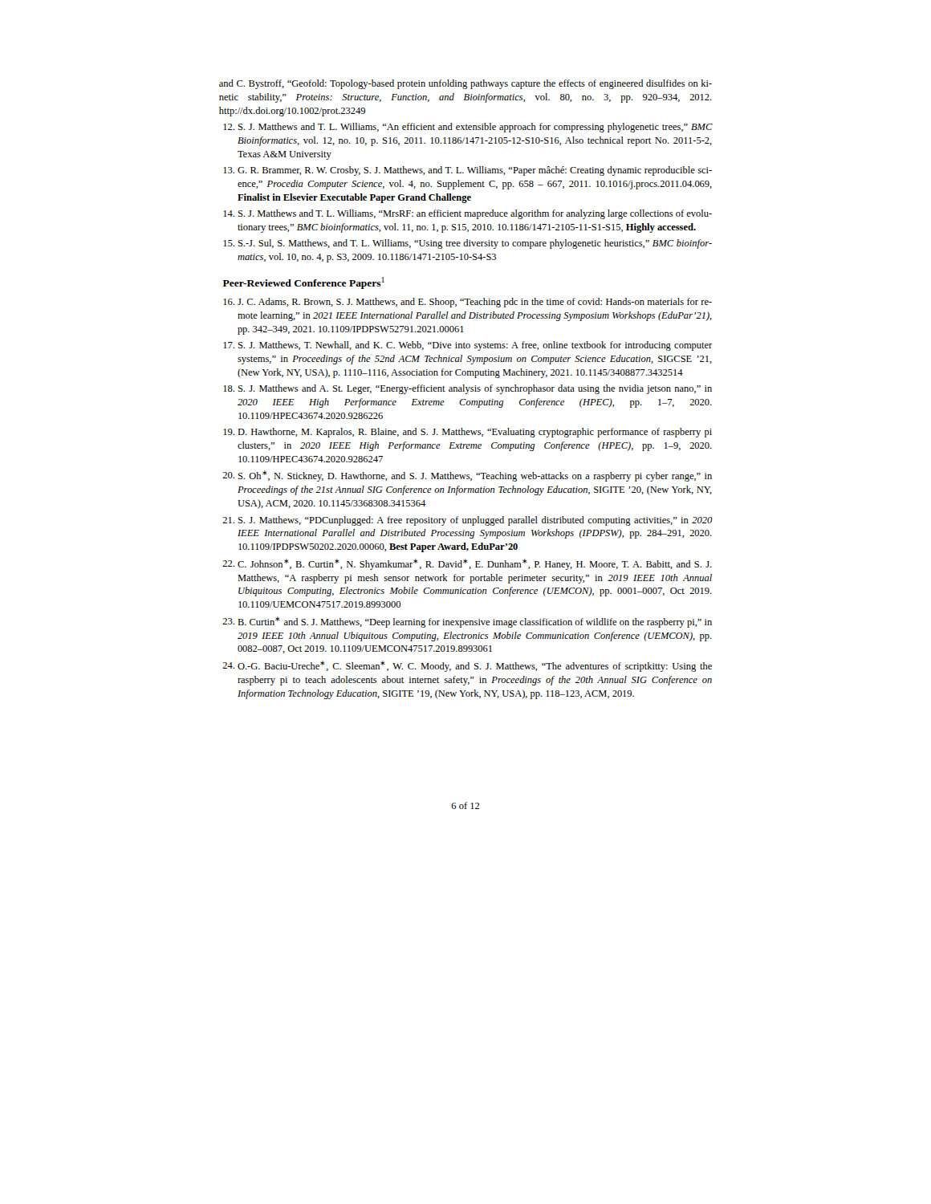and C. Bystroff, “Geofold: Topology-based protein unfolding pathways capture the effects of engineered disulfides on kinetic stability,” Proteins: Structure, Function, and Bioinformatics, vol. 80, no. 3, pp. 920–934, 2012. http://dx.doi.org/10.1002/prot.23249
12. S. J. Matthews and T. L. Williams, “An efficient and extensible approach for compressing phylogenetic trees,” BMC Bioinformatics, vol. 12, no. 10, p. S16, 2011. 10.1186/1471-2105-12-S10-S16, Also technical report No. 2011-5-2, Texas A&M University
13. G. R. Brammer, R. W. Crosby, S. J. Matthews, and T. L. Williams, “Paper mâché: Creating dynamic reproducible science,” Procedia Computer Science, vol. 4, no. Supplement C, pp. 658 – 667, 2011. 10.1016/j.procs.2011.04.069, Finalist in Elsevier Executable Paper Grand Challenge
14. S. J. Matthews and T. L. Williams, “MrsRF: an efficient mapreduce algorithm for analyzing large collections of evolutionary trees,” BMC bioinformatics, vol. 11, no. 1, p. S15, 2010. 10.1186/1471-2105-11-S1-S15, Highly accessed.
15. S.-J. Sul, S. Matthews, and T. L. Williams, “Using tree diversity to compare phylogenetic heuristics,” BMC bioinformatics, vol. 10, no. 4, p. S3, 2009. 10.1186/1471-2105-10-S4-S3
Peer-Reviewed Conference Papers1
16. J. C. Adams, R. Brown, S. J. Matthews, and E. Shoop, “Teaching pdc in the time of covid: Hands-on materials for remote learning,” in 2021 IEEE International Parallel and Distributed Processing Symposium Workshops (EduPar’21), pp. 342–349, 2021. 10.1109/IPDPSW52791.2021.00061
17. S. J. Matthews, T. Newhall, and K. C. Webb, “Dive into systems: A free, online textbook for introducing computer systems,” in Proceedings of the 52nd ACM Technical Symposium on Computer Science Education, SIGCSE ’21, (New York, NY, USA), p. 1110–1116, Association for Computing Machinery, 2021. 10.1145/3408877.3432514
18. S. J. Matthews and A. St. Leger, “Energy-efficient analysis of synchrophasor data using the nvidia jetson nano,” in 2020 IEEE High Performance Extreme Computing Conference (HPEC), pp. 1–7, 2020. 10.1109/HPEC43674.2020.9286226
19. D. Hawthorne, M. Kapralos, R. Blaine, and S. J. Matthews, “Evaluating cryptographic performance of raspberry pi clusters,” in 2020 IEEE High Performance Extreme Computing Conference (HPEC), pp. 1–9, 2020. 10.1109/HPEC43674.2020.9286247
20. S. Oh∗, N. Stickney, D. Hawthorne, and S. J. Matthews, “Teaching web-attacks on a raspberry pi cyber range,” in Proceedings of the 21st Annual SIG Conference on Information Technology Education, SIGITE ’20, (New York, NY, USA), ACM, 2020. 10.1145/3368308.3415364
21. S. J. Matthews, “PDCunplugged: A free repository of unplugged parallel distributed computing activities,” in 2020 IEEE International Parallel and Distributed Processing Symposium Workshops (IPDPSW), pp. 284–291, 2020. 10.1109/IPDPSW50202.2020.00060, Best Paper Award, EduPar’20
22. C. Johnson∗, B. Curtin∗, N. Shyamkumar∗, R. David∗, E. Dunham∗, P. Haney, H. Moore, T. A. Babitt, and S. J. Matthews, “A raspberry pi mesh sensor network for portable perimeter security,” in 2019 IEEE 10th Annual Ubiquitous Computing, Electronics Mobile Communication Conference (UEMCON), pp. 0001–0007, Oct 2019. 10.1109/UEMCON47517.2019.8993000
23. B. Curtin∗ and S. J. Matthews, “Deep learning for inexpensive image classification of wildlife on the raspberry pi,” in 2019 IEEE 10th Annual Ubiquitous Computing, Electronics Mobile Communication Conference (UEMCON), pp. 0082–0087, Oct 2019. 10.1109/UEMCON47517.2019.8993061
24. O.-G. Baciu-Ureche∗, C. Sleeman∗, W. C. Moody, and S. J. Matthews, “The adventures of scriptkitty: Using the raspberry pi to teach adolescents about internet safety,” in Proceedings of the 20th Annual SIG Conference on Information Technology Education, SIGITE ’19, (New York, NY, USA), pp. 118–123, ACM, 2019.
6 of 12